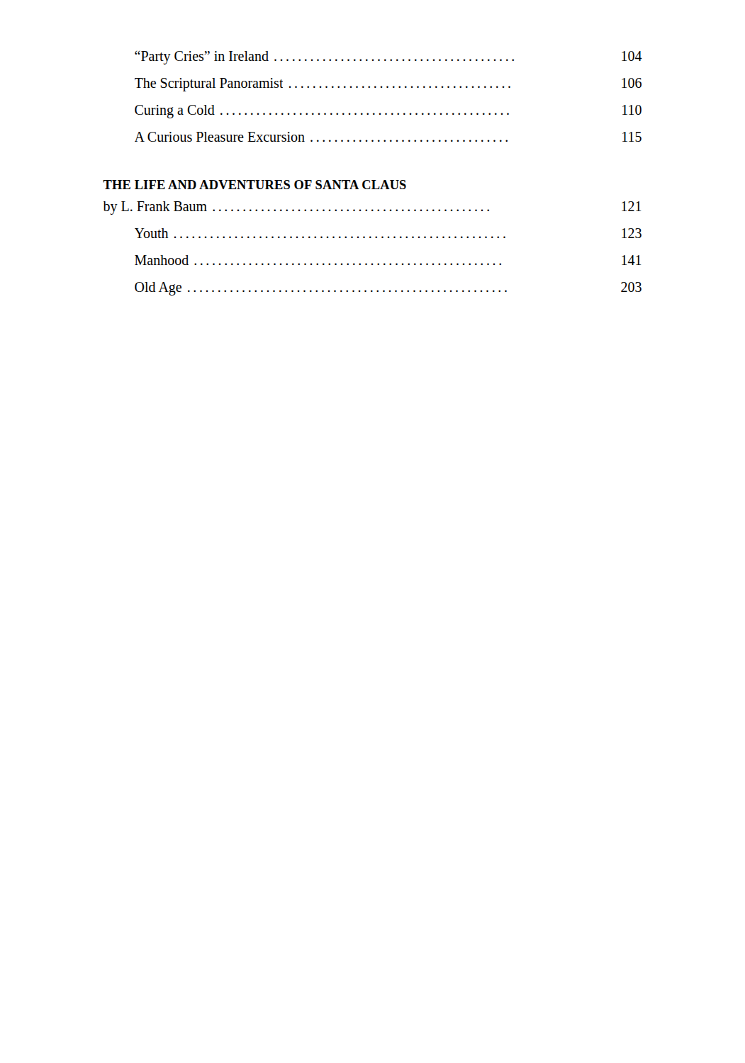“Party Cries” in Ireland ........................................ 104
The Scriptural Panoramist ..................................... 106
Curing a Cold ................................................ 110
A Curious Pleasure Excursion ................................. 115
THE LIFE AND ADVENTURES OF SANTA CLAUS
by L. Frank Baum .............................................. 121
Youth ....................................................... 123
Manhood ................................................... 141
Old Age ..................................................... 203